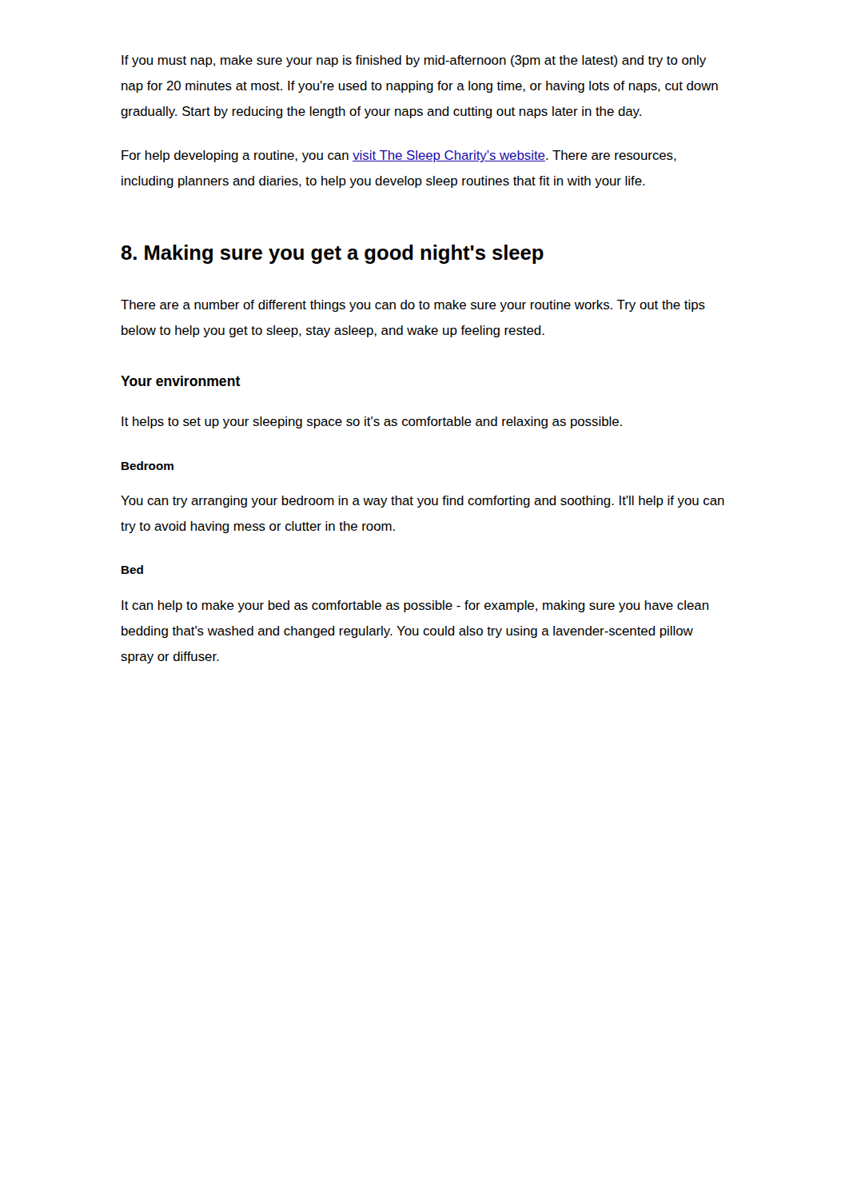If you must nap, make sure your nap is finished by mid-afternoon (3pm at the latest) and try to only nap for 20 minutes at most. If you're used to napping for a long time, or having lots of naps, cut down gradually. Start by reducing the length of your naps and cutting out naps later in the day.
For help developing a routine, you can visit The Sleep Charity's website. There are resources, including planners and diaries, to help you develop sleep routines that fit in with your life.
8. Making sure you get a good night's sleep
There are a number of different things you can do to make sure your routine works. Try out the tips below to help you get to sleep, stay asleep, and wake up feeling rested.
Your environment
It helps to set up your sleeping space so it's as comfortable and relaxing as possible.
Bedroom
You can try arranging your bedroom in a way that you find comforting and soothing. It'll help if you can try to avoid having mess or clutter in the room.
Bed
It can help to make your bed as comfortable as possible - for example, making sure you have clean bedding that's washed and changed regularly. You could also try using a lavender-scented pillow spray or diffuser.